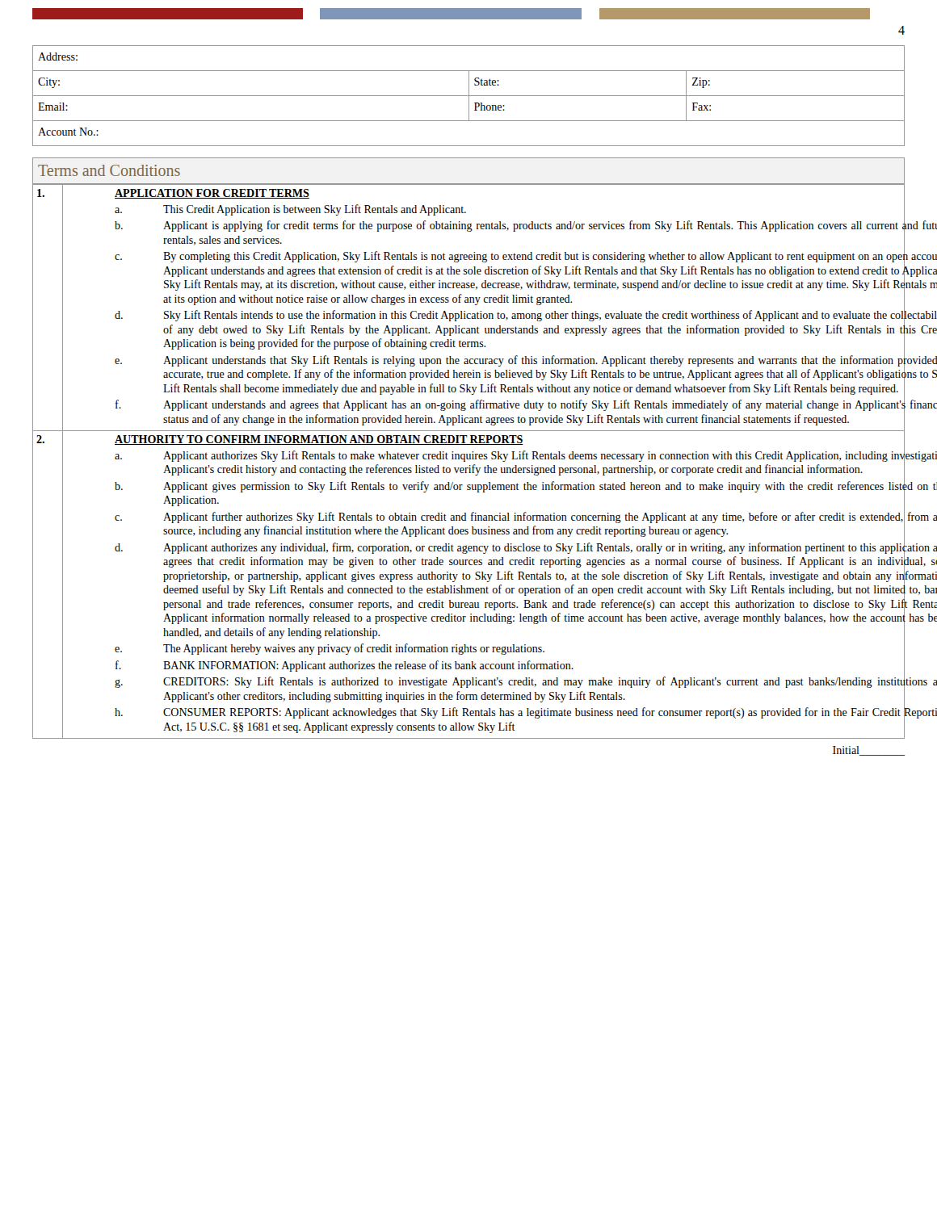4
| Address: |
| City: | State: | Zip: |
| Email: | Phone: | Fax: |
| Account No.: |
Terms and Conditions
| 1. | APPLICATION FOR CREDIT TERMS / a. / This Credit Application is between Sky Lift Rentals and Applicant. / / b. / Applicant is applying for credit terms for the purpose of obtaining rentals, products and/or services from Sky Lift Rentals. This Application covers all current and future rentals, sales and services. / / c. / By completing this Credit Application, Sky Lift Rentals is not agreeing to extend credit but is considering whether to allow Applicant to rent equipment on an open account. Applicant understands and agrees that extension of credit is at the sole discretion of Sky Lift Rentals and that Sky Lift Rentals has no obligation to extend credit to Applicant. Sky Lift Rentals may, at its discretion, without cause, either increase, decrease, withdraw, terminate, suspend and/or decline to issue credit at any time. Sky Lift Rentals may at its option and without notice raise or allow charges in excess of any credit limit granted. / / d. / Sky Lift Rentals intends to use the information in this Credit Application to, among other things, evaluate the credit worthiness of Applicant and to evaluate the collectability of any debt owed to Sky Lift Rentals by the Applicant. Applicant understands and expressly agrees that the information provided to Sky Lift Rentals in this Credit Application is being provided for the purpose of obtaining credit terms. / / e. / Applicant understands that Sky Lift Rentals is relying upon the accuracy of this information. Applicant thereby represents and warrants that the information provided is accurate, true and complete. If any of the information provided herein is believed by Sky Lift Rentals to be untrue, Applicant agrees that all of Applicant's obligations to Sky Lift Rentals shall become immediately due and payable in full to Sky Lift Rentals without any notice or demand whatsoever from Sky Lift Rentals being required. / / f. / Applicant understands and agrees that Applicant has an on-going affirmative duty to notify Sky Lift Rentals immediately of any material change in Applicant's financial status and of any change in the information provided herein. Applicant agrees to provide Sky Lift Rentals with current financial statements if requested. / |
| 2. | AUTHORITY TO CONFIRM INFORMATION AND OBTAIN CREDIT REPORTS / a. / Applicant authorizes Sky Lift Rentals to make whatever credit inquires Sky Lift Rentals deems necessary in connection with this Credit Application, including investigating Applicant's credit history and contacting the references listed to verify the undersigned personal, partnership, or corporate credit and financial information. / / b. / Applicant gives permission to Sky Lift Rentals to verify and/or supplement the information stated hereon and to make inquiry with the credit references listed on this Application. / / c. / Applicant further authorizes Sky Lift Rentals to obtain credit and financial information concerning the Applicant at any time, before or after credit is extended, from any source, including any financial institution where the Applicant does business and from any credit reporting bureau or agency. / / d. / Applicant authorizes any individual, firm, corporation, or credit agency to disclose to Sky Lift Rentals, orally or in writing, any information pertinent to this application and agrees that credit information may be given to other trade sources and credit reporting agencies as a normal course of business. If Applicant is an individual, sole proprietorship, or partnership, applicant gives express authority to Sky Lift Rentals to, at the sole discretion of Sky Lift Rentals, investigate and obtain any information deemed useful by Sky Lift Rentals and connected to the establishment of or operation of an open credit account with Sky Lift Rentals including, but not limited to, bank, personal and trade references, consumer reports, and credit bureau reports. Bank and trade reference(s) can accept this authorization to disclose to Sky Lift Rentals, Applicant information normally released to a prospective creditor including: length of time account has been active, average monthly balances, how the account has been handled, and details of any lending relationship. / / e. / The Applicant hereby waives any privacy of credit information rights or regulations. / / f. / BANK INFORMATION: Applicant authorizes the release of its bank account information. / / g. / CREDITORS: Sky Lift Rentals is authorized to investigate Applicant's credit, and may make inquiry of Applicant's current and past banks/lending institutions and Applicant's other creditors, including submitting inquiries in the form determined by Sky Lift Rentals. / / h. / CONSUMER REPORTS: Applicant acknowledges that Sky Lift Rentals has a legitimate business need for consumer report(s) as provided for in the Fair Credit Reporting Act, 15 U.S.C. §§ 1681 et seq. Applicant expressly consents to allow Sky Lift / |
Initial________